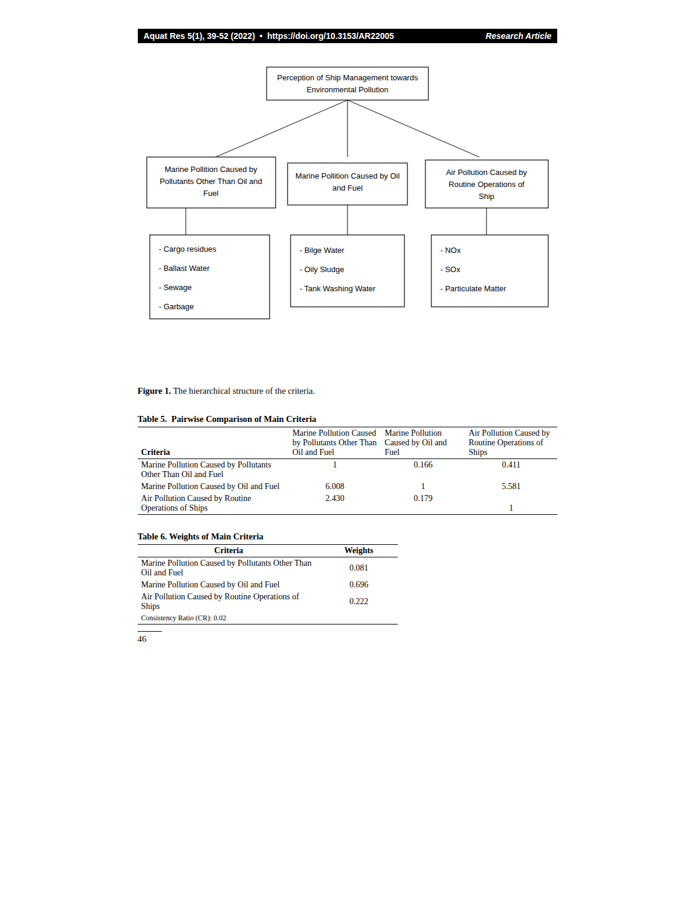Aquat Res 5(1), 39-52 (2022) • https://doi.org/10.3153/AR22005
Research Article
Perception of Ship Management towards Environmental Pollution Marine Pollition Caused by Pollutants Other Than Oil and Fuel Marine Pollition Caused by Oil and Fuel Air Pollution Caused by Routine Operations of Ship - Cargo residues - Ballast Water - Sewage - Garbage - Bilge Water - Oily Sludge - Tank Washing Water - NOx - SOx - Particulate Matter
Figure 1. The hierarchical structure of the criteria.
Table 5. Pairwise Comparison of Main Criteria
| Criteria | Marine Pollution Caused by Pollutants Other Than Oil and Fuel | Marine Pollution Caused by Oil and Fuel | Air Pollution Caused by Routine Operations of Ships |
| --- | --- | --- | --- |
| Marine Pollution Caused by Pollutants Other Than Oil and Fuel | 1 | 0.166 | 0.411 |
| Marine Pollution Caused by Oil and Fuel | 6.008 | 1 | 5.581 |
| Air Pollution Caused by Routine Operations of Ships | 2.430 | 0.179 | 1 |
Table 6. Weights of Main Criteria
| Criteria | Weights |
| --- | --- |
| Marine Pollution Caused by Pollutants Other Than Oil and Fuel | 0.081 |
| Marine Pollution Caused by Oil and Fuel | 0.696 |
| Air Pollution Caused by Routine Operations of Ships | 0.222 |
| Consistency Ratio (CR): 0.02 |
46